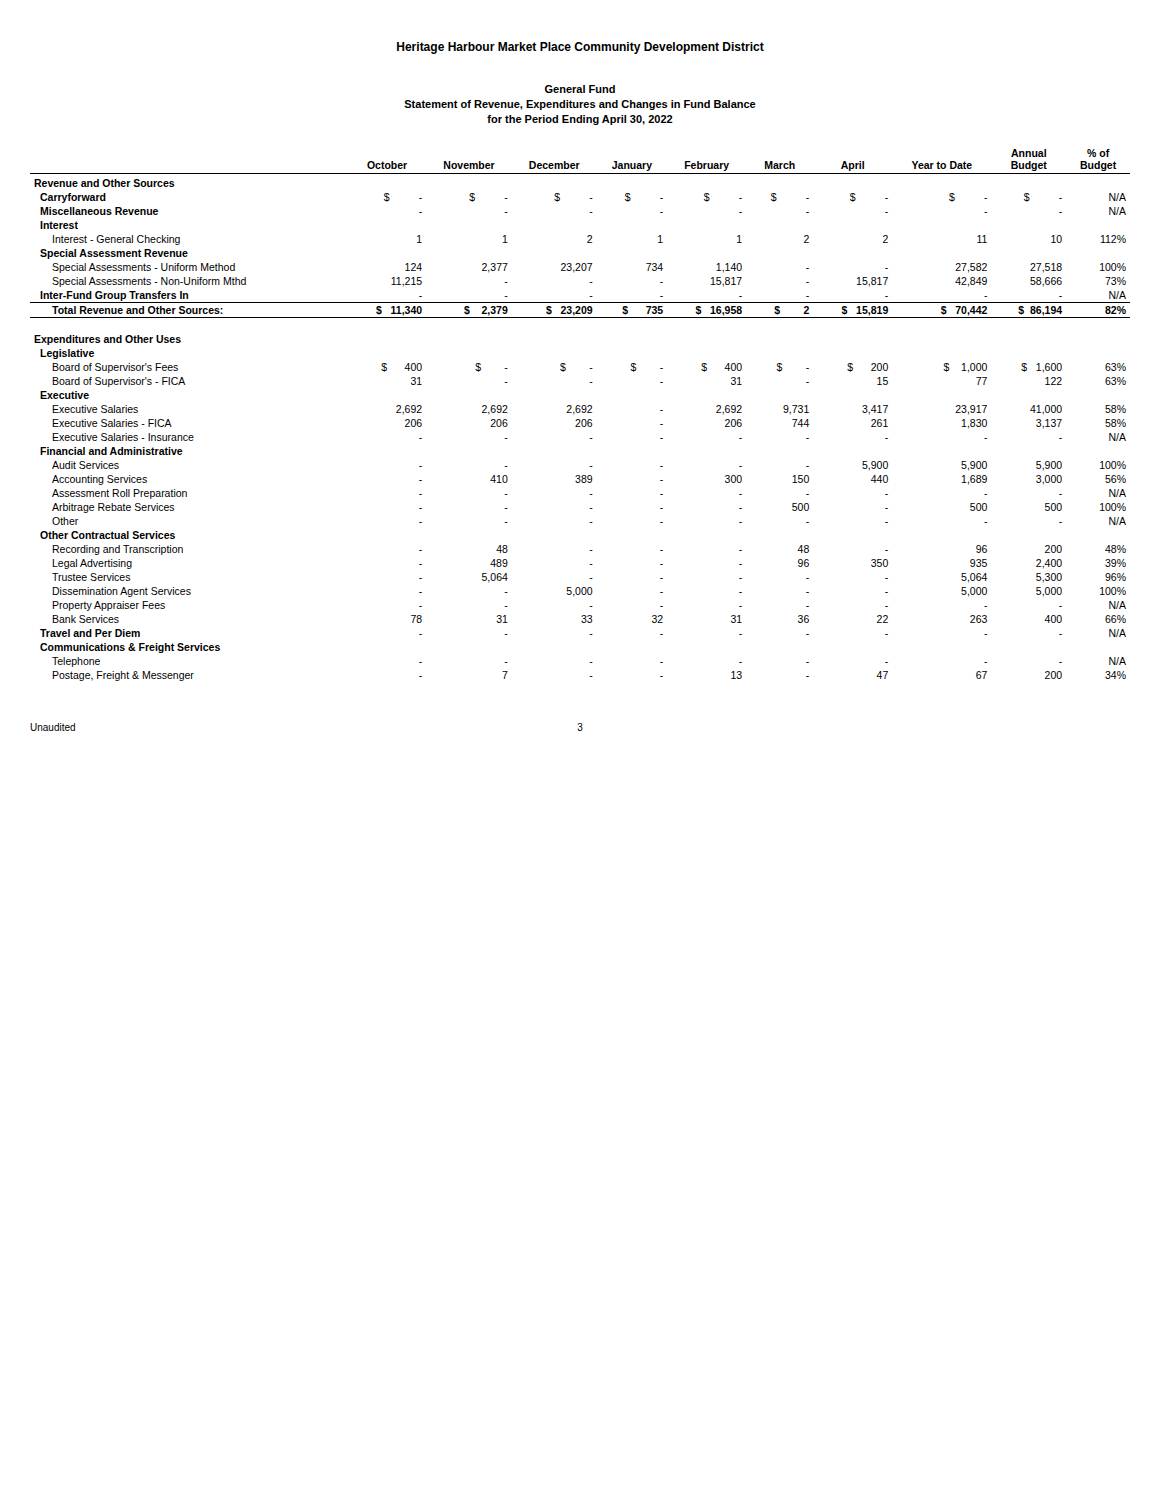Heritage Harbour Market Place Community Development District
General Fund
Statement of Revenue, Expenditures and Changes in Fund Balance
for the Period Ending April 30, 2022
| | October | November | December | January | February | March | April | Year to Date | Annual Budget | % of Budget |
| --- | --- | --- | --- | --- | --- | --- | --- | --- | --- | --- |
| Revenue and Other Sources | |
| Carryforward | $ - | $ - | $ - | $ - | $ - | $ - | $ - | $ - | $ - | N/A |
| Miscellaneous Revenue | - | - | - | - | - | - | - | - | - | N/A |
| Interest | |
| Interest - General Checking | 1 | 1 | 2 | 1 | 1 | 2 | 2 | 11 | 10 | 112% |
| Special Assessment Revenue | |
| Special Assessments - Uniform Method | 124 | 2,377 | 23,207 | 734 | 1,140 | - | - | 27,582 | 27,518 | 100% |
| Special Assessments - Non-Uniform Mthd | 11,215 | - | - | - | 15,817 | - | 15,817 | 42,849 | 58,666 | 73% |
| Inter-Fund Group Transfers In | - | - | - | - | - | - | - | - | - | N/A |
| Total Revenue and Other Sources: | $ 11,340 | $ 2,379 | $ 23,209 | $ 735 | $ 16,958 | $ 2 | $ 15,819 | $ 70,442 | $ 86,194 | 82% |
| Expenditures and Other Uses | |
| Legislative | |
| Board of Supervisor's Fees | $ 400 | $ - | $ - | $ - | $ 400 | $ - | $ 200 | $ 1,000 | $ 1,600 | 63% |
| Board of Supervisor's - FICA | 31 | - | - | - | 31 | - | 15 | 77 | 122 | 63% |
| Executive | |
| Executive Salaries | 2,692 | 2,692 | 2,692 | - | 2,692 | 9,731 | 3,417 | 23,917 | 41,000 | 58% |
| Executive Salaries - FICA | 206 | 206 | 206 | - | 206 | 744 | 261 | 1,830 | 3,137 | 58% |
| Executive Salaries - Insurance | - | - | - | - | - | - | - | - | - | N/A |
| Financial and Administrative | |
| Audit Services | - | - | - | - | - | - | 5,900 | 5,900 | 5,900 | 100% |
| Accounting Services | - | 410 | 389 | - | 300 | 150 | 440 | 1,689 | 3,000 | 56% |
| Assessment Roll Preparation | - | - | - | - | - | - | - | - | - | N/A |
| Arbitrage Rebate Services | - | - | - | - | - | 500 | - | 500 | 500 | 100% |
| Other | - | - | - | - | - | - | - | - | - | N/A |
| Other Contractual Services | |
| Recording and Transcription | - | 48 | - | - | - | 48 | - | 96 | 200 | 48% |
| Legal Advertising | - | 489 | - | - | - | 96 | 350 | 935 | 2,400 | 39% |
| Trustee Services | - | 5,064 | - | - | - | - | - | 5,064 | 5,300 | 96% |
| Dissemination Agent Services | - | - | 5,000 | - | - | - | - | 5,000 | 5,000 | 100% |
| Property Appraiser Fees | - | - | - | - | - | - | - | - | - | N/A |
| Bank Services | 78 | 31 | 33 | 32 | 31 | 36 | 22 | 263 | 400 | 66% |
| Travel and Per Diem | - | - | - | - | - | - | - | - | - | N/A |
| Communications & Freight Services | |
| Telephone | - | - | - | - | - | - | - | - | - | N/A |
| Postage, Freight & Messenger | - | 7 | - | - | 13 | - | 47 | 67 | 200 | 34% |
Unaudited
3